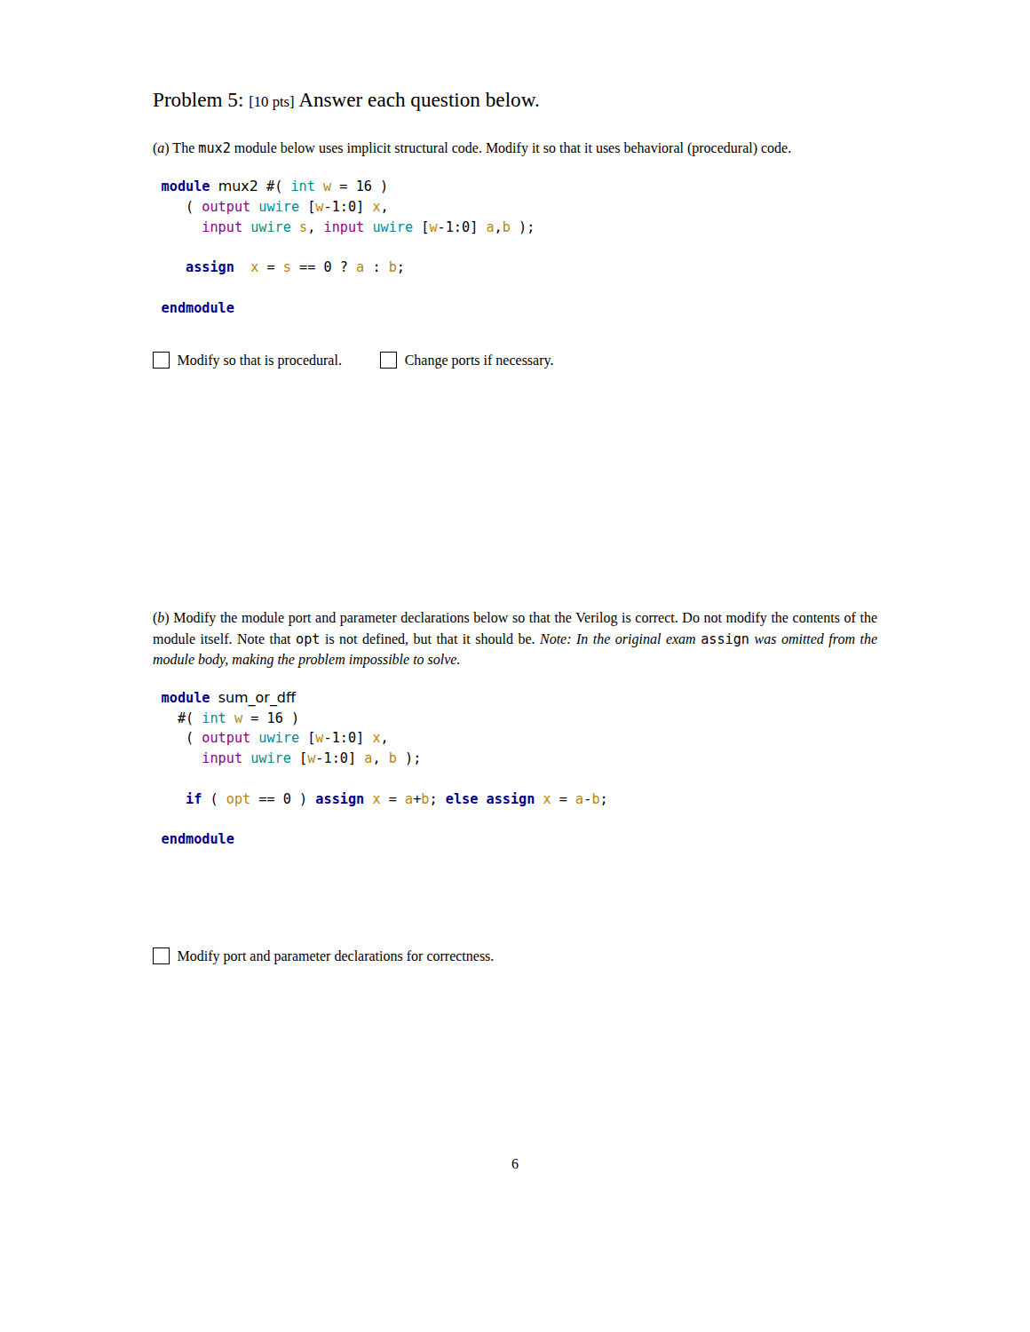Problem 5: [10 pts] Answer each question below.
(a) The mux2 module below uses implicit structural code. Modify it so that it uses behavioral (procedural) code.
module mux2 #( int w = 16 )
   ( output uwire [w-1:0] x,
     input uwire s, input uwire [w-1:0] a,b );

   assign  x = s == 0 ? a : b;

endmodule
Modify so that is procedural. Change ports if necessary.
(b) Modify the module port and parameter declarations below so that the Verilog is correct. Do not modify the contents of the module itself. Note that opt is not defined, but that it should be. Note: In the original exam assign was omitted from the module body, making the problem impossible to solve.
module sum_or_dff
  #( int w = 16 )
   ( output uwire [w-1:0] x,
     input uwire [w-1:0] a, b );

   if ( opt == 0 ) assign x = a+b; else assign x = a-b;

endmodule
Modify port and parameter declarations for correctness.
6